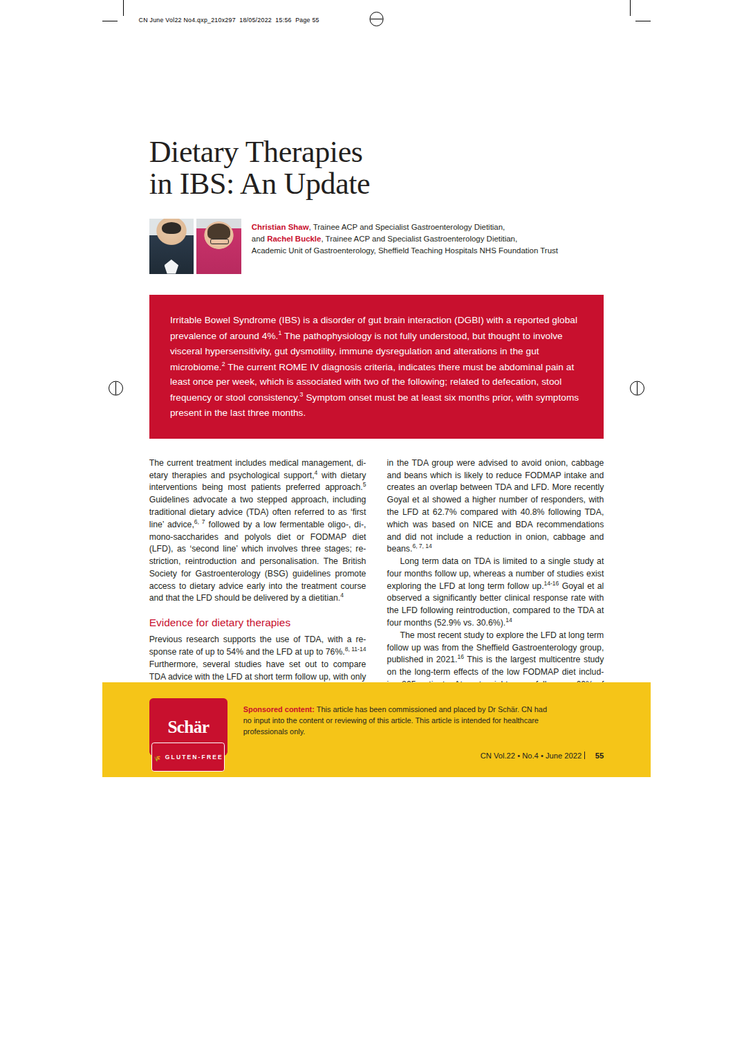CN June Vol22 No4.qxp_210x297 18/05/2022 15:56 Page 55
Dietary Therapies
in IBS: An Update
Christian Shaw, Trainee ACP and Specialist Gastroenterology Dietitian,
and Rachel Buckle, Trainee ACP and Specialist Gastroenterology Dietitian,
Academic Unit of Gastroenterology, Sheffield Teaching Hospitals NHS Foundation Trust
Irritable Bowel Syndrome (IBS) is a disorder of gut brain interaction (DGBI) with a reported global prevalence of around 4%.1 The pathophysiology is not fully understood, but thought to involve visceral hypersensitivity, gut dysmotility, immune dysregulation and alterations in the gut microbiome.2 The current ROME IV diagnosis criteria, indicates there must be abdominal pain at least once per week, which is associated with two of the following; related to defecation, stool frequency or stool consistency.3 Symptom onset must be at least six months prior, with symptoms present in the last three months.
The current treatment includes medical management, dietary therapies and psychological support,4 with dietary interventions being most patients preferred approach.5 Guidelines advocate a two stepped approach, including traditional dietary advice (TDA) often referred to as ‘first line’ advice,6, 7 followed by a low fermentable oligo-, di-, mono-saccharides and polyols diet or FODMAP diet (LFD), as ‘second line’ which involves three stages; restriction, reintroduction and personalisation. The British Society for Gastroenterology (BSG) guidelines promote access to dietary advice early into the treatment course and that the LFD should be delivered by a dietitian.4
Evidence for dietary therapies
Previous research supports the use of TDA, with a response rate of up to 54% and the LFD at up to 76%.8, 11-14 Furthermore, several studies have set out to compare TDA advice with the LFD at short term follow up, with only two studies showing a significantly better response rate with the LFD.11-14 Inconsistencies in delivery of TDA may contribute to these mixed findings. Böhn and colleagues showed no significant difference in response between TDA and LFD at four weeks follow up.12 However, those in the TDA group were advised to avoid onion, cabbage and beans which is likely to reduce FODMAP intake and creates an overlap between TDA and LFD. More recently Goyal et al showed a higher number of responders, with the LFD at 62.7% compared with 40.8% following TDA, which was based on NICE and BDA recommendations and did not include a reduction in onion, cabbage and beans.6, 7, 14
Long term data on TDA is limited to a single study at four months follow up, whereas a number of studies exist exploring the LFD at long term follow up.14-16 Goyal et al observed a significantly better clinical response rate with the LFD following reintroduction, compared to the TDA at four months (52.9% vs. 30.6%).14
The most recent study to explore the LFD at long term follow up was from the Sheffield Gastroenterology group, published in 2021.16 This is the largest multicentre study on the long-term effects of the low FODMAP diet including 205 patients. At up to eight years follow up, 60% of patients using the LFD had adequate symptom relief. Symptom response was better with higher self-reported adherence, with 68% with strict adherence having relief compared with only 13% with major lapses from the diet, suggesting adherence is important.
Schär
🌾GLUTEN-FREE
Sponsored content: This article has been commissioned and placed by Dr Schär. CN had no input into the content or reviewing of this article. This article is intended for healthcare professionals only.
CN Vol.22 • No.4 • June 2022 55